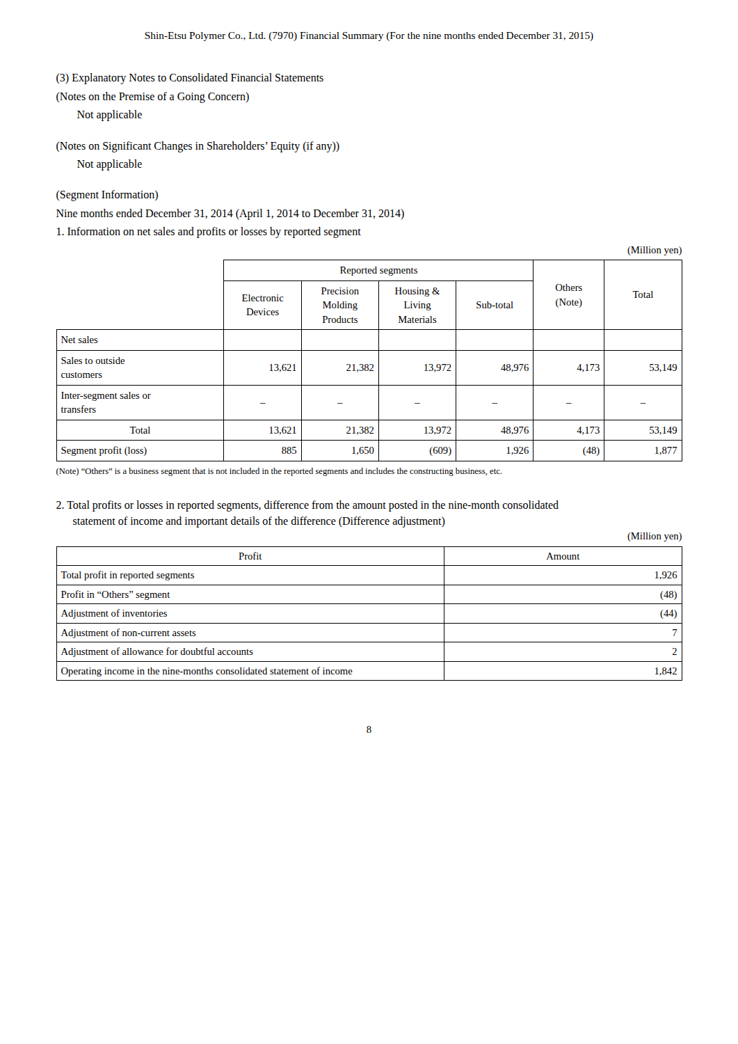Shin-Etsu Polymer Co., Ltd. (7970) Financial Summary (For the nine months ended December 31, 2015)
(3) Explanatory Notes to Consolidated Financial Statements
(Notes on the Premise of a Going Concern)
Not applicable
(Notes on Significant Changes in Shareholders’ Equity (if any))
Not applicable
(Segment Information)
Nine months ended December 31, 2014 (April 1, 2014 to December 31, 2014)
1. Information on net sales and profits or losses by reported segment
(Million yen)
| | Reported segments | Others (Note) | Total |
| | Electronic Devices | Precision Molding Products | Housing & Living Materials | Sub-total |
| Net sales | | | | | | |
| Sales to outside customers | 13,621 | 21,382 | 13,972 | 48,976 | 4,173 | 53,149 |
| Inter-segment sales or transfers | – | – | – | – | – | – |
| Total | 13,621 | 21,382 | 13,972 | 48,976 | 4,173 | 53,149 |
| Segment profit (loss) | 885 | 1,650 | (609) | 1,926 | (48) | 1,877 |
(Note) “Others” is a business segment that is not included in the reported segments and includes the constructing business, etc.
2. Total profits or losses in reported segments, difference from the amount posted in the nine-month consolidated
statement of income and important details of the difference (Difference adjustment)
(Million yen)
| Profit | Amount |
| --- | --- |
| Total profit in reported segments | 1,926 |
| Profit in “Others” segment | (48) |
| Adjustment of inventories | (44) |
| Adjustment of non-current assets | 7 |
| Adjustment of allowance for doubtful accounts | 2 |
| Operating income in the nine-months consolidated statement of income | 1,842 |
8